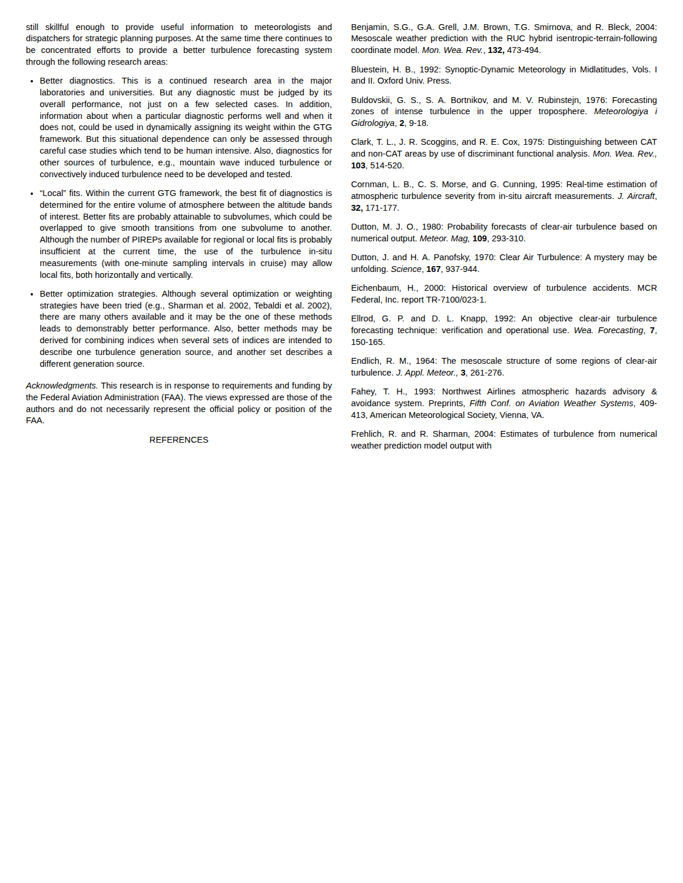still skillful enough to provide useful information to meteorologists and dispatchers for strategic planning purposes. At the same time there continues to be concentrated efforts to provide a better turbulence forecasting system through the following research areas:
Better diagnostics. This is a continued research area in the major laboratories and universities. But any diagnostic must be judged by its overall performance, not just on a few selected cases. In addition, information about when a particular diagnostic performs well and when it does not, could be used in dynamically assigning its weight within the GTG framework. But this situational dependence can only be assessed through careful case studies which tend to be human intensive. Also, diagnostics for other sources of turbulence, e.g., mountain wave induced turbulence or convectively induced turbulence need to be developed and tested.
“Local” fits. Within the current GTG framework, the best fit of diagnostics is determined for the entire volume of atmosphere between the altitude bands of interest. Better fits are probably attainable to subvolumes, which could be overlapped to give smooth transitions from one subvolume to another. Although the number of PIREPs available for regional or local fits is probably insufficient at the current time, the use of the turbulence in-situ measurements (with one-minute sampling intervals in cruise) may allow local fits, both horizontally and vertically.
Better optimization strategies. Although several optimization or weighting strategies have been tried (e.g., Sharman et al. 2002, Tebaldi et al. 2002), there are many others available and it may be the one of these methods leads to demonstrably better performance. Also, better methods may be derived for combining indices when several sets of indices are intended to describe one turbulence generation source, and another set describes a different generation source.
Acknowledgments. This research is in response to requirements and funding by the Federal Aviation Administration (FAA). The views expressed are those of the authors and do not necessarily represent the official policy or position of the FAA.
REFERENCES
Benjamin, S.G., G.A. Grell, J.M. Brown, T.G. Smirnova, and R. Bleck, 2004: Mesoscale weather prediction with the RUC hybrid isentropic-terrain-following coordinate model. Mon. Wea. Rev., 132, 473-494.
Bluestein, H. B., 1992: Synoptic-Dynamic Meteorology in Midlatitudes, Vols. I and II. Oxford Univ. Press.
Buldovskii, G. S., S. A. Bortnikov, and M. V. Rubinstejn, 1976: Forecasting zones of intense turbulence in the upper troposphere. Meteorologiya i Gidrologiya, 2, 9-18.
Clark, T. L., J. R. Scoggins, and R. E. Cox, 1975: Distinguishing between CAT and non-CAT areas by use of discriminant functional analysis. Mon. Wea. Rev., 103, 514-520.
Cornman, L. B., C. S. Morse, and G. Cunning, 1995: Real-time estimation of atmospheric turbulence severity from in-situ aircraft measurements. J. Aircraft, 32, 171-177.
Dutton, M. J. O., 1980: Probability forecasts of clear-air turbulence based on numerical output. Meteor. Mag, 109, 293-310.
Dutton, J. and H. A. Panofsky, 1970: Clear Air Turbulence: A mystery may be unfolding. Science, 167, 937-944.
Eichenbaum, H., 2000: Historical overview of turbulence accidents. MCR Federal, Inc. report TR-7100/023-1.
Ellrod, G. P. and D. L. Knapp, 1992: An objective clear-air turbulence forecasting technique: verification and operational use. Wea. Forecasting, 7, 150-165.
Endlich, R. M., 1964: The mesoscale structure of some regions of clear-air turbulence. J. Appl. Meteor., 3, 261-276.
Fahey, T. H., 1993: Northwest Airlines atmospheric hazards advisory & avoidance system. Preprints, Fifth Conf. on Aviation Weather Systems, 409-413, American Meteorological Society, Vienna, VA.
Frehlich, R. and R. Sharman, 2004: Estimates of turbulence from numerical weather prediction model output with